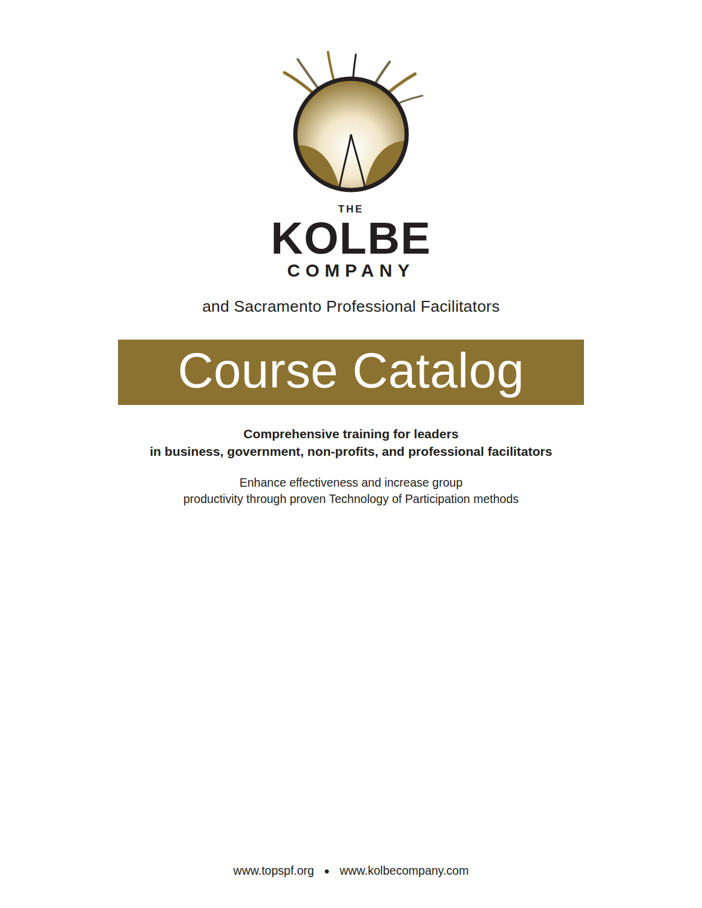The Kolbe Company logo A circular emblem containing a winding path rising toward a glowing horizon, with tall blades of grass arcing outward above the circle.
THE KOLBE COMPANY
and Sacramento Professional Facilitators
Course Catalog
Comprehensive training for leaders
in business, government, non-profits, and professional facilitators
Enhance effectiveness and increase group
productivity through proven Technology of Participation methods
www.topspf.org ● www.kolbecompany.com